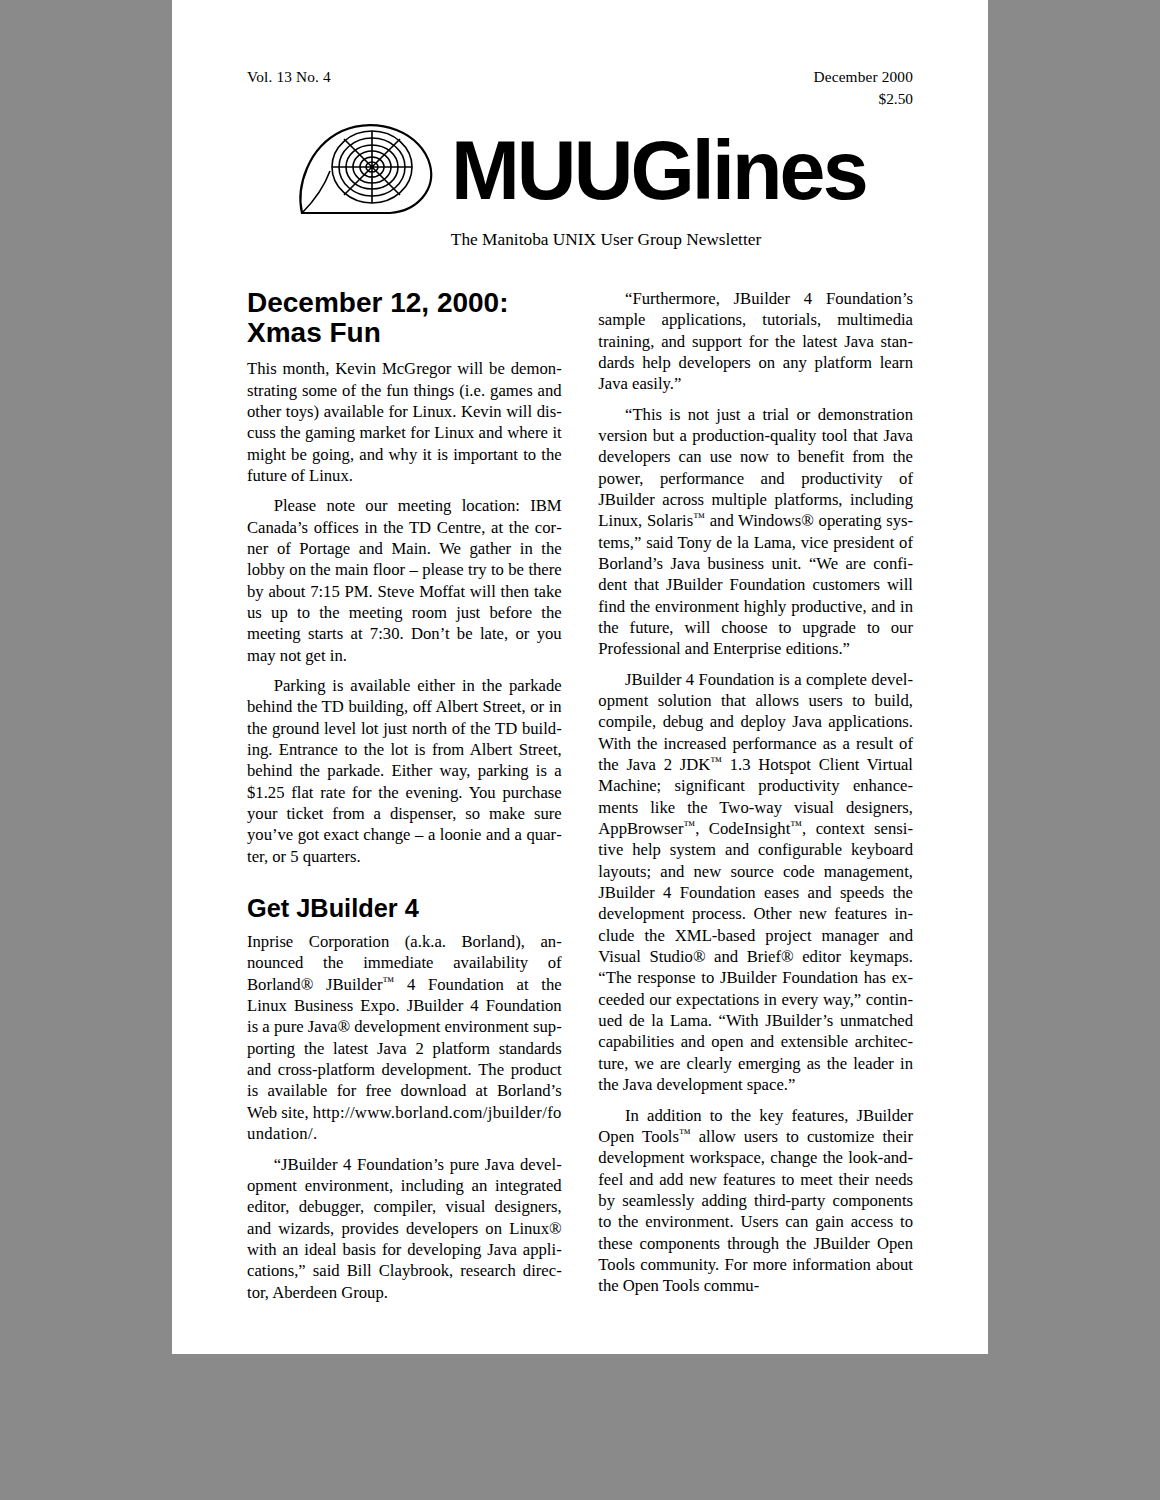Vol. 13 No. 4 December 2000
$2.50
MUUGlines
The Manitoba UNIX User Group Newsletter
December 12, 2000:
Xmas Fun
This month, Kevin McGregor will be demonstrating some of the fun things (i.e. games and other toys) available for Linux. Kevin will discuss the gaming market for Linux and where it might be going, and why it is important to the future of Linux.
Please note our meeting location: IBM Canada’s offices in the TD Centre, at the corner of Portage and Main. We gather in the lobby on the main floor – please try to be there by about 7:15 PM. Steve Moffat will then take us up to the meeting room just before the meeting starts at 7:30. Don’t be late, or you may not get in.
Parking is available either in the parkade behind the TD building, off Albert Street, or in the ground level lot just north of the TD building. Entrance to the lot is from Albert Street, behind the parkade. Either way, parking is a $1.25 flat rate for the evening. You purchase your ticket from a dispenser, so make sure you’ve got exact change – a loonie and a quarter, or 5 quarters.
Get JBuilder 4
Inprise Corporation (a.k.a. Borland), announced the immediate availability of Borland® JBuilder™ 4 Foundation at the Linux Business Expo. JBuilder 4 Foundation is a pure Java® development environment supporting the latest Java 2 platform standards and cross-platform development. The product is available for free download at Borland’s Web site, http://www.borland.com/jbuilder/foundation/.
“JBuilder 4 Foundation’s pure Java development environment, including an integrated editor, debugger, compiler, visual designers, and wizards, provides developers on Linux® with an ideal basis for developing Java applications,” said Bill Claybrook, research director, Aberdeen Group.
“Furthermore, JBuilder 4 Foundation’s sample applications, tutorials, multimedia training, and support for the latest Java standards help developers on any platform learn Java easily.”
“This is not just a trial or demonstration version but a production-quality tool that Java developers can use now to benefit from the power, performance and productivity of JBuilder across multiple platforms, including Linux, Solaris™ and Windows® operating systems,” said Tony de la Lama, vice president of Borland’s Java business unit. “We are confident that JBuilder Foundation customers will find the environment highly productive, and in the future, will choose to upgrade to our Professional and Enterprise editions.”
JBuilder 4 Foundation is a complete development solution that allows users to build, compile, debug and deploy Java applications. With the increased performance as a result of the Java 2 JDK™ 1.3 Hotspot Client Virtual Machine; significant productivity enhancements like the Two-way visual designers, AppBrowser™, CodeInsight™, context sensitive help system and configurable keyboard layouts; and new source code management, JBuilder 4 Foundation eases and speeds the development process. Other new features include the XML-based project manager and Visual Studio® and Brief® editor keymaps. “The response to JBuilder Foundation has exceeded our expectations in every way,” continued de la Lama. “With JBuilder’s unmatched capabilities and open and extensible architecture, we are clearly emerging as the leader in the Java development space.”
In addition to the key features, JBuilder Open Tools™ allow users to customize their development workspace, change the look-and-feel and add new features to meet their needs by seamlessly adding third-party components to the environment. Users can gain access to these components through the JBuilder Open Tools community. For more information about the Open Tools commu-